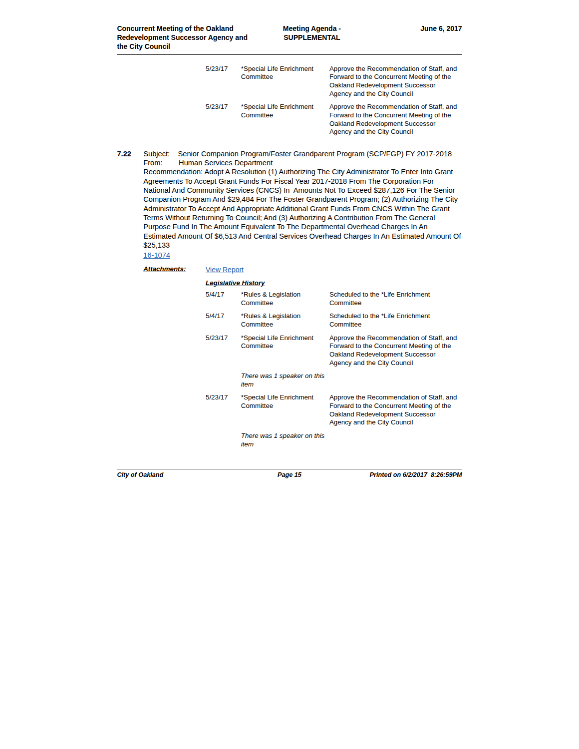Concurrent Meeting of the Oakland Redevelopment Successor Agency and the City Council
Meeting Agenda - SUPPLEMENTAL
June 6, 2017
| 5/23/17 | *Special Life Enrichment Committee | Approve the Recommendation of Staff, and Forward to the Concurrent Meeting of the Oakland Redevelopment Successor Agency and the City Council |
| 5/23/17 | *Special Life Enrichment Committee | Approve the Recommendation of Staff, and Forward to the Concurrent Meeting of the Oakland Redevelopment Successor Agency and the City Council |
7.22
Subject: Senior Companion Program/Foster Grandparent Program (SCP/FGP) FY 2017-2018
From: Human Services Department
Recommendation: Adopt A Resolution (1) Authorizing The City Administrator To Enter Into Grant Agreements To Accept Grant Funds For Fiscal Year 2017-2018 From The Corporation For National And Community Services (CNCS) In Amounts Not To Exceed $287,126 For The Senior Companion Program And $29,484 For The Foster Grandparent Program; (2) Authorizing The City Administrator To Accept And Appropriate Additional Grant Funds From CNCS Within The Grant Terms Without Returning To Council; And (3) Authorizing A Contribution From The General Purpose Fund In The Amount Equivalent To The Departmental Overhead Charges In An Estimated Amount Of $6,513 And Central Services Overhead Charges In An Estimated Amount Of $25,133
16-1074
Attachments:
View Report
Legislative History
| 5/4/17 | *Rules & Legislation Committee | Scheduled to the *Life Enrichment Committee |
| 5/4/17 | *Rules & Legislation Committee | Scheduled to the *Life Enrichment Committee |
| 5/23/17 | *Special Life Enrichment Committee | Approve the Recommendation of Staff, and Forward to the Concurrent Meeting of the Oakland Redevelopment Successor Agency and the City Council |
| | There was 1 speaker on this item | |
| 5/23/17 | *Special Life Enrichment Committee | Approve the Recommendation of Staff, and Forward to the Concurrent Meeting of the Oakland Redevelopment Successor Agency and the City Council |
| | There was 1 speaker on this item | |
City of Oakland
Page 15
Printed on 6/2/2017 8:26:59PM